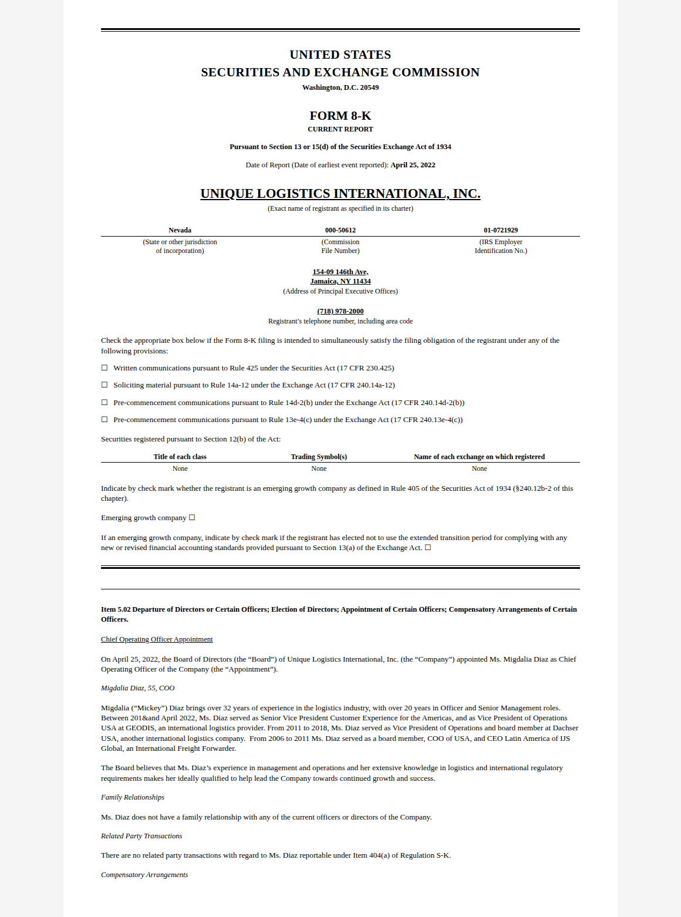UNITED STATES
SECURITIES AND EXCHANGE COMMISSION
Washington, D.C. 20549
FORM 8-K
CURRENT REPORT
Pursuant to Section 13 or 15(d) of the Securities Exchange Act of 1934
Date of Report (Date of earliest event reported): April 25, 2022
UNIQUE LOGISTICS INTERNATIONAL, INC.
(Exact name of registrant as specified in its charter)
| Nevada | 000-50612 | 01-0721929 |
| (State or other jurisdiction of incorporation) | (Commission File Number) | (IRS Employer Identification No.) |
154-09 146th Ave,
Jamaica, NY 11434
(Address of Principal Executive Offices)
(718) 978-2000
Registrant’s telephone number, including area code
Check the appropriate box below if the Form 8-K filing is intended to simultaneously satisfy the filing obligation of the registrant under any of the following provisions:
☐Written communications pursuant to Rule 425 under the Securities Act (17 CFR 230.425)
☐Soliciting material pursuant to Rule 14a-12 under the Exchange Act (17 CFR 240.14a-12)
☐Pre-commencement communications pursuant to Rule 14d-2(b) under the Exchange Act (17 CFR 240.14d-2(b))
☐Pre-commencement communications pursuant to Rule 13e-4(c) under the Exchange Act (17 CFR 240.13e-4(c))
Securities registered pursuant to Section 12(b) of the Act:
| Title of each class | Trading Symbol(s) | Name of each exchange on which registered |
| None | None | None |
Indicate by check mark whether the registrant is an emerging growth company as defined in Rule 405 of the Securities Act of 1934 (§240.12b-2 of this chapter).
Emerging growth company ☐
If an emerging growth company, indicate by check mark if the registrant has elected not to use the extended transition period for complying with any new or revised financial accounting standards provided pursuant to Section 13(a) of the Exchange Act. ☐
Item 5.02 Departure of Directors or Certain Officers; Election of Directors; Appointment of Certain Officers; Compensatory Arrangements of Certain Officers.
Chief Operating Officer Appointment
On April 25, 2022, the Board of Directors (the “Board”) of Unique Logistics International, Inc. (the “Company”) appointed Ms. Migdalia Diaz as Chief Operating Officer of the Company (the “Appointment”).
Migdalia Diaz, 55, COO
Migdalia (“Mickey”) Diaz brings over 32 years of experience in the logistics industry, with over 20 years in Officer and Senior Management roles. Between 201&and April 2022, Ms. Diaz served as Senior Vice President Customer Experience for the Americas, and as Vice President of Operations USA at GEODIS, an international logistics provider. From 2011 to 2018, Ms. Diaz served as Vice President of Operations and board member at Dachser USA, another international logistics company. From 2006 to 2011 Ms. Diaz served as a board member, COO of USA, and CEO Latin America of IJS Global, an International Freight Forwarder.
The Board believes that Ms. Diaz’s experience in management and operations and her extensive knowledge in logistics and international regulatory requirements makes her ideally qualified to help lead the Company towards continued growth and success.
Family Relationships
Ms. Diaz does not have a family relationship with any of the current officers or directors of the Company.
Related Party Transactions
There are no related party transactions with regard to Ms. Diaz reportable under Item 404(a) of Regulation S-K.
Compensatory Arrangements